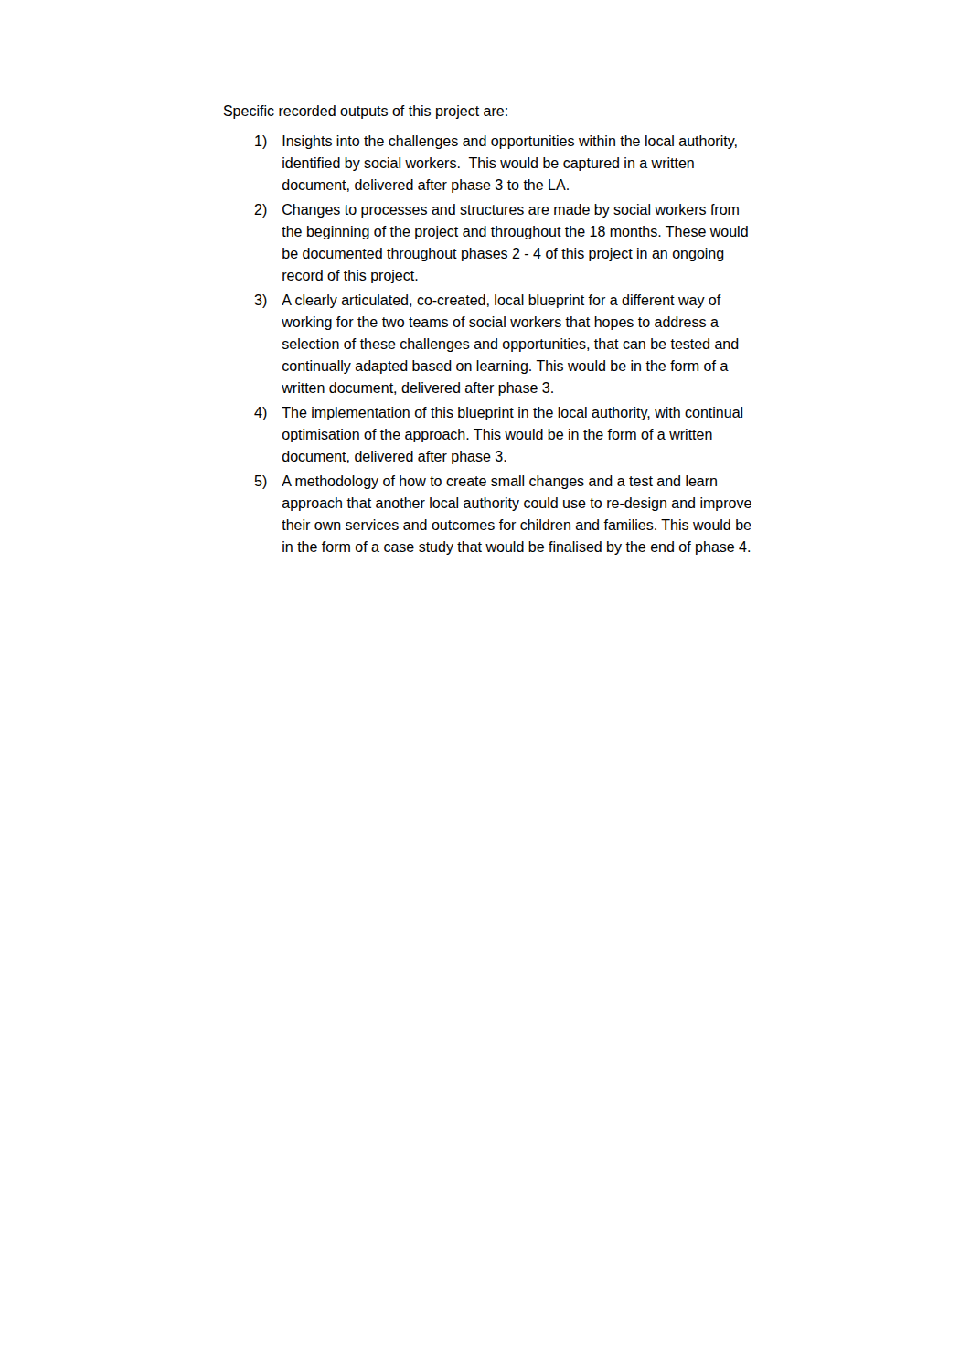Specific recorded outputs of this project are:
Insights into the challenges and opportunities within the local authority, identified by social workers. This would be captured in a written document, delivered after phase 3 to the LA.
Changes to processes and structures are made by social workers from the beginning of the project and throughout the 18 months. These would be documented throughout phases 2 - 4 of this project in an ongoing record of this project.
A clearly articulated, co-created, local blueprint for a different way of working for the two teams of social workers that hopes to address a selection of these challenges and opportunities, that can be tested and continually adapted based on learning. This would be in the form of a written document, delivered after phase 3.
The implementation of this blueprint in the local authority, with continual optimisation of the approach. This would be in the form of a written document, delivered after phase 3.
A methodology of how to create small changes and a test and learn approach that another local authority could use to re-design and improve their own services and outcomes for children and families. This would be in the form of a case study that would be finalised by the end of phase 4.